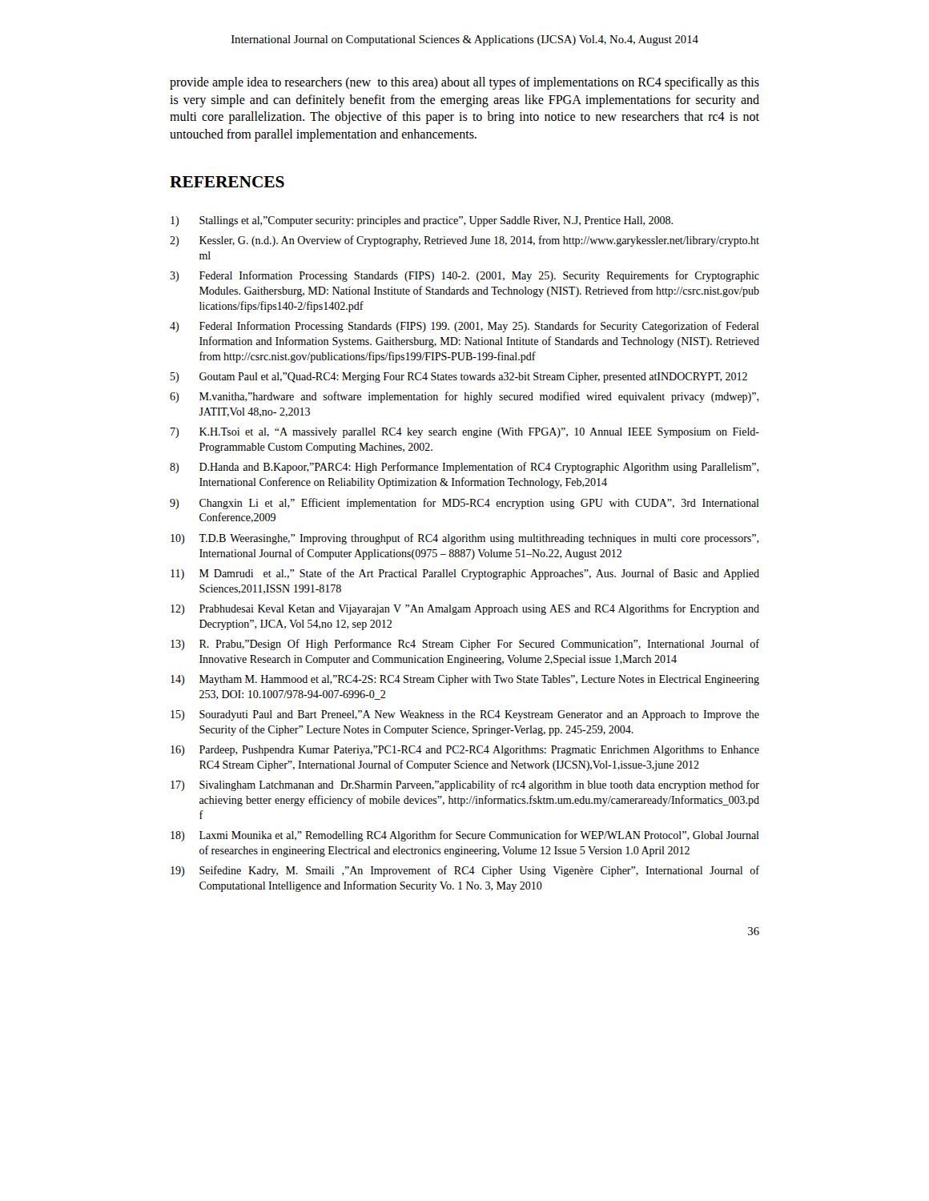International Journal on Computational Sciences & Applications (IJCSA) Vol.4, No.4, August 2014
provide ample idea to researchers (new to this area) about all types of implementations on RC4 specifically as this is very simple and can definitely benefit from the emerging areas like FPGA implementations for security and multi core parallelization. The objective of this paper is to bring into notice to new researchers that rc4 is not untouched from parallel implementation and enhancements.
REFERENCES
Stallings et al,”Computer security: principles and practice”, Upper Saddle River, N.J, Prentice Hall, 2008.
Kessler, G. (n.d.). An Overview of Cryptography, Retrieved June 18, 2014, from http://www.garykessler.net/library/crypto.html
Federal Information Processing Standards (FIPS) 140-2. (2001, May 25). Security Requirements for Cryptographic Modules. Gaithersburg, MD: National Institute of Standards and Technology (NIST). Retrieved from http://csrc.nist.gov/publications/fips/fips140-2/fips1402.pdf
Federal Information Processing Standards (FIPS) 199. (2001, May 25). Standards for Security Categorization of Federal Information and Information Systems. Gaithersburg, MD: National Intitute of Standards and Technology (NIST). Retrieved from http://csrc.nist.gov/publications/fips/fips199/FIPS-PUB-199-final.pdf
Goutam Paul et al,”Quad-RC4: Merging Four RC4 States towards a32-bit Stream Cipher, presented atINDOCRYPT, 2012
M.vanitha,”hardware and software implementation for highly secured modified wired equivalent privacy (mdwep)”, JATIT,Vol 48,no- 2,2013
K.H.Tsoi et al, “A massively parallel RC4 key search engine (With FPGA)”, 10 Annual IEEE Symposium on Field-Programmable Custom Computing Machines, 2002.
D.Handa and B.Kapoor,”PARC4: High Performance Implementation of RC4 Cryptographic Algorithm using Parallelism”, International Conference on Reliability Optimization & Information Technology, Feb,2014
Changxin Li et al,” Efficient implementation for MD5-RC4 encryption using GPU with CUDA”, 3rd International Conference,2009
T.D.B Weerasinghe,” Improving throughput of RC4 algorithm using multithreading techniques in multi core processors”, International Journal of Computer Applications(0975 – 8887) Volume 51–No.22, August 2012
M Damrudi et al.,” State of the Art Practical Parallel Cryptographic Approaches”, Aus. Journal of Basic and Applied Sciences,2011,ISSN 1991-8178
Prabhudesai Keval Ketan and Vijayarajan V ”An Amalgam Approach using AES and RC4 Algorithms for Encryption and Decryption”, IJCA, Vol 54,no 12, sep 2012
R. Prabu,”Design Of High Performance Rc4 Stream Cipher For Secured Communication”, International Journal of Innovative Research in Computer and Communication Engineering, Volume 2,Special issue 1,March 2014
Maytham M. Hammood et al,”RC4-2S: RC4 Stream Cipher with Two State Tables”, Lecture Notes in Electrical Engineering 253, DOI: 10.1007/978-94-007-6996-0_2
Souradyuti Paul and Bart Preneel,”A New Weakness in the RC4 Keystream Generator and an Approach to Improve the Security of the Cipher” Lecture Notes in Computer Science, Springer-Verlag, pp. 245-259, 2004.
Pardeep, Pushpendra Kumar Pateriya,”PC1-RC4 and PC2-RC4 Algorithms: Pragmatic Enrichmen Algorithms to Enhance RC4 Stream Cipher”, International Journal of Computer Science and Network (IJCSN),Vol-1,issue-3,june 2012
Sivalingham Latchmanan and Dr.Sharmin Parveen,”applicability of rc4 algorithm in blue tooth data encryption method for achieving better energy efficiency of mobile devices”, http://informatics.fsktm.um.edu.my/cameraready/Informatics_003.pdf
Laxmi Mounika et al,” Remodelling RC4 Algorithm for Secure Communication for WEP/WLAN Protocol”, Global Journal of researches in engineering Electrical and electronics engineering, Volume 12 Issue 5 Version 1.0 April 2012
Seifedine Kadry, M. Smaili ,”An Improvement of RC4 Cipher Using Vigenère Cipher”, International Journal of Computational Intelligence and Information Security Vo. 1 No. 3, May 2010
36